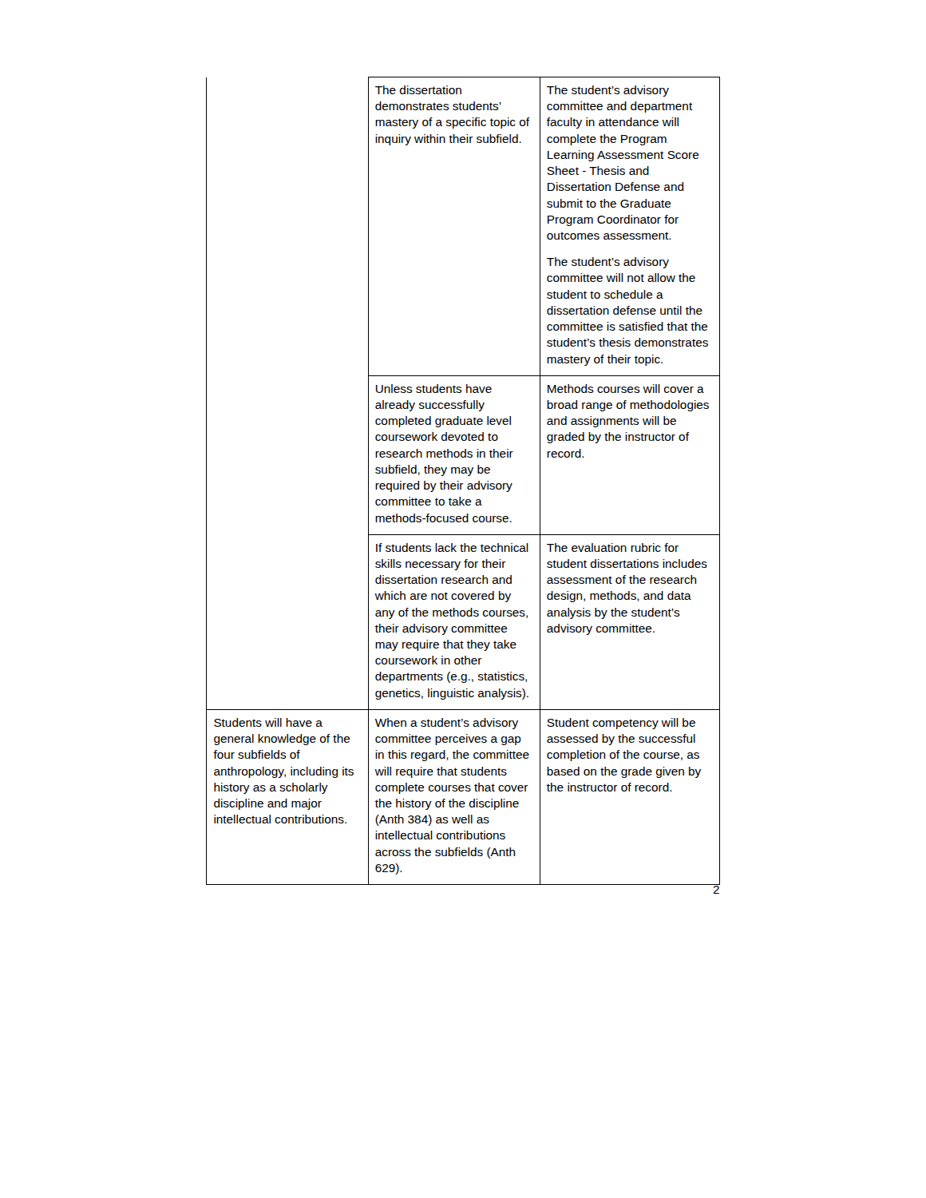| | The dissertation demonstrates students’ mastery of a specific topic of inquiry within their subfield. | The student’s advisory committee and department faculty in attendance will complete the Program Learning Assessment Score Sheet - Thesis and Dissertation Defense and submit to the Graduate Program Coordinator for outcomes assessment. The student’s advisory committee will not allow the student to schedule a dissertation defense until the committee is satisfied that the student’s thesis demonstrates mastery of their topic. |
| | Unless students have already successfully completed graduate level coursework devoted to research methods in their subfield, they may be required by their advisory committee to take a methods-focused course. | Methods courses will cover a broad range of methodologies and assignments will be graded by the instructor of record. |
| | If students lack the technical skills necessary for their dissertation research and which are not covered by any of the methods courses, their advisory committee may require that they take coursework in other departments (e.g., statistics, genetics, linguistic analysis). | The evaluation rubric for student dissertations includes assessment of the research design, methods, and data analysis by the student’s advisory committee. |
| Students will have a general knowledge of the four subfields of anthropology, including its history as a scholarly discipline and major intellectual contributions. | When a student’s advisory committee perceives a gap in this regard, the committee will require that students complete courses that cover the history of the discipline (Anth 384) as well as intellectual contributions across the subfields (Anth 629). | Student competency will be assessed by the successful completion of the course, as based on the grade given by the instructor of record. |
2